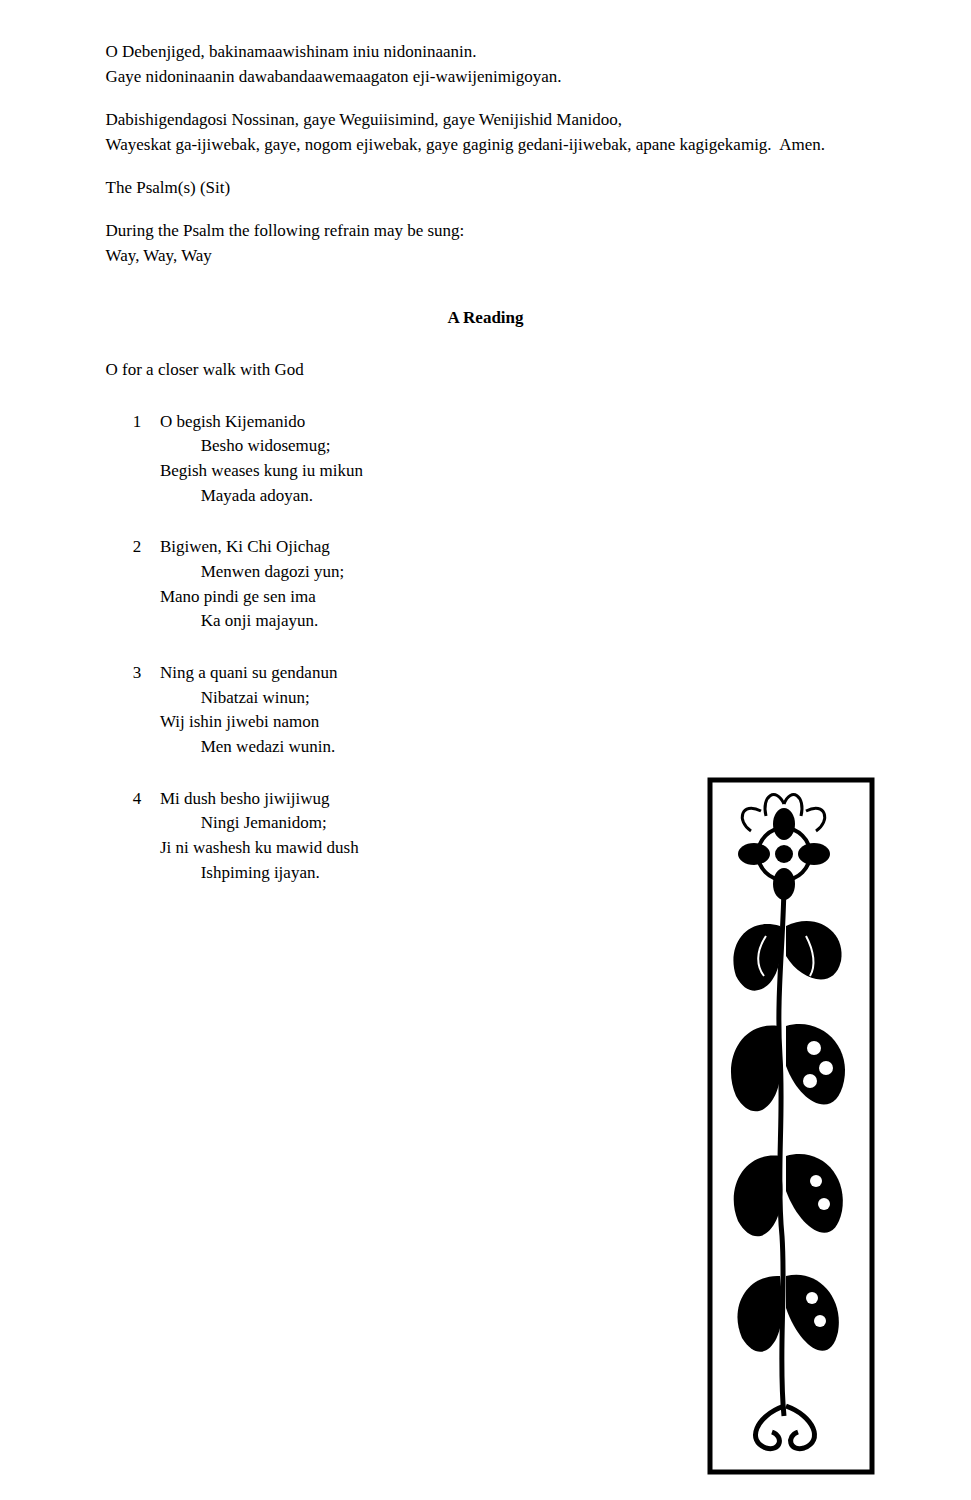O Debenjiged, bakinamaawishinam iniu nidoninaanin.
Gaye nidoninaanin dawabandaawemaagaton eji-wawijenimigoyan.
Dabishigendagosi Nossinan, gaye Weguiisimind, gaye Wenijishid Manidoo,
Wayeskat ga-ijiwebak, gaye, nogom ejiwebak, gaye gaginig gedani-ijiwebak, apane kagigekamig. Amen.
The Psalm(s) (Sit)
During the Psalm the following refrain may be sung:
Way, Way, Way
A Reading
O for a closer walk with God
1 O begish Kijemanido Besho widosemug; Begish weases kung iu mikun Mayada adoyan.
2 Bigiwen, Ki Chi Ojichag Menwen dagozi yun; Mano pindi ge sen ima Ka onji majayun.
3 Ning a quani su gendanun Nibatzai winun; Wij ishin jiwebi namon Men wedazi wunin.
4 Mi dush besho jiwijiwug Ningi Jemanidom; Ji ni washesh ku mawid dush Ishpiming ijayan.